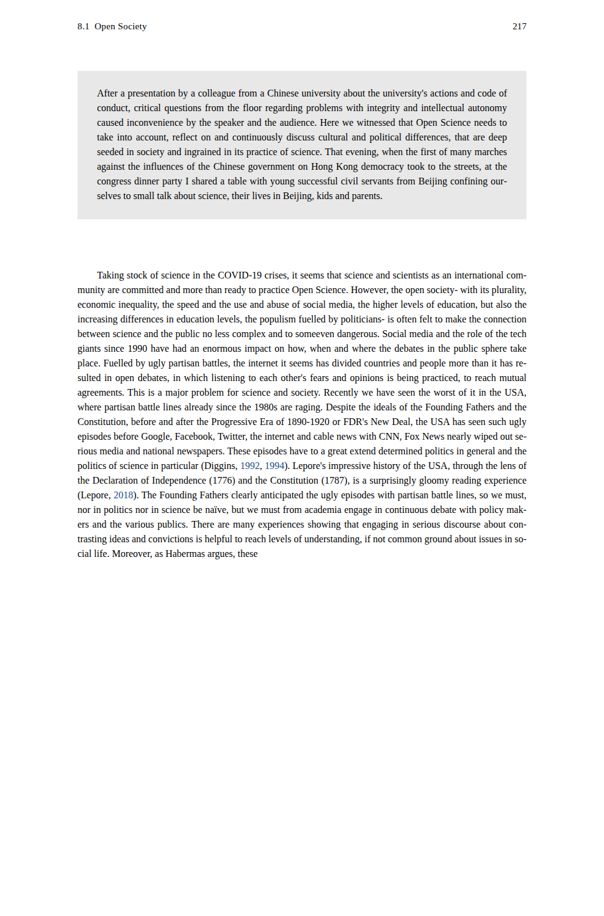8.1 Open Society 217
After a presentation by a colleague from a Chinese university about the university's actions and code of conduct, critical questions from the floor regarding problems with integrity and intellectual autonomy caused inconvenience by the speaker and the audience. Here we witnessed that Open Science needs to take into account, reflect on and continuously discuss cultural and political differences, that are deep seeded in society and ingrained in its practice of science. That evening, when the first of many marches against the influences of the Chinese government on Hong Kong democracy took to the streets, at the congress dinner party I shared a table with young successful civil servants from Beijing confining ourselves to small talk about science, their lives in Beijing, kids and parents.
Taking stock of science in the COVID-19 crises, it seems that science and scientists as an international community are committed and more than ready to practice Open Science. However, the open society- with its plurality, economic inequality, the speed and the use and abuse of social media, the higher levels of education, but also the increasing differences in education levels, the populism fuelled by politicians- is often felt to make the connection between science and the public no less complex and to someeven dangerous. Social media and the role of the tech giants since 1990 have had an enormous impact on how, when and where the debates in the public sphere take place. Fuelled by ugly partisan battles, the internet it seems has divided countries and people more than it has resulted in open debates, in which listening to each other's fears and opinions is being practiced, to reach mutual agreements. This is a major problem for science and society. Recently we have seen the worst of it in the USA, where partisan battle lines already since the 1980s are raging. Despite the ideals of the Founding Fathers and the Constitution, before and after the Progressive Era of 1890-1920 or FDR's New Deal, the USA has seen such ugly episodes before Google, Facebook, Twitter, the internet and cable news with CNN, Fox News nearly wiped out serious media and national newspapers. These episodes have to a great extend determined politics in general and the politics of science in particular (Diggins, 1992, 1994). Lepore's impressive history of the USA, through the lens of the Declaration of Independence (1776) and the Constitution (1787), is a surprisingly gloomy reading experience (Lepore, 2018). The Founding Fathers clearly anticipated the ugly episodes with partisan battle lines, so we must, nor in politics nor in science be naïve, but we must from academia engage in continuous debate with policy makers and the various publics. There are many experiences showing that engaging in serious discourse about contrasting ideas and convictions is helpful to reach levels of understanding, if not common ground about issues in social life. Moreover, as Habermas argues, these